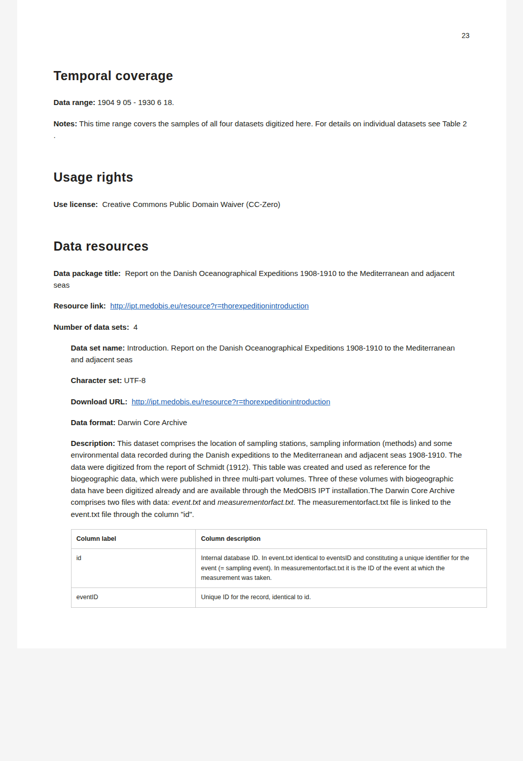23
Temporal coverage
Data range: 1904 9 05 - 1930 6 18.
Notes: This time range covers the samples of all four datasets digitized here. For details on individual datasets see Table 2 .
Usage rights
Use license: Creative Commons Public Domain Waiver (CC-Zero)
Data resources
Data package title: Report on the Danish Oceanographical Expeditions 1908-1910 to the Mediterranean and adjacent seas
Resource link: http://ipt.medobis.eu/resource?r=thorexpeditionintroduction
Number of data sets: 4
Data set name: Introduction. Report on the Danish Oceanographical Expeditions 1908-1910 to the Mediterranean and adjacent seas
Character set: UTF-8
Download URL: http://ipt.medobis.eu/resource?r=thorexpeditionintroduction
Data format: Darwin Core Archive
Description: This dataset comprises the location of sampling stations, sampling information (methods) and some environmental data recorded during the Danish expeditions to the Mediterranean and adjacent seas 1908-1910. The data were digitized from the report of Schmidt (1912). This table was created and used as reference for the biogeographic data, which were published in three multi-part volumes. Three of these volumes with biogeographic data have been digitized already and are available through the MedOBIS IPT installation.The Darwin Core Archive comprises two files with data: event.txt and measurementorfact.txt. The measurementorfact.txt file is linked to the event.txt file through the column "id".
| Column label | Column description |
| --- | --- |
| id | Internal database ID. In event.txt identical to eventsID and constituting a unique identifier for the event (= sampling event). In measurementorfact.txt it is the ID of the event at which the measurement was taken. |
| eventID | Unique ID for the record, identical to id. |